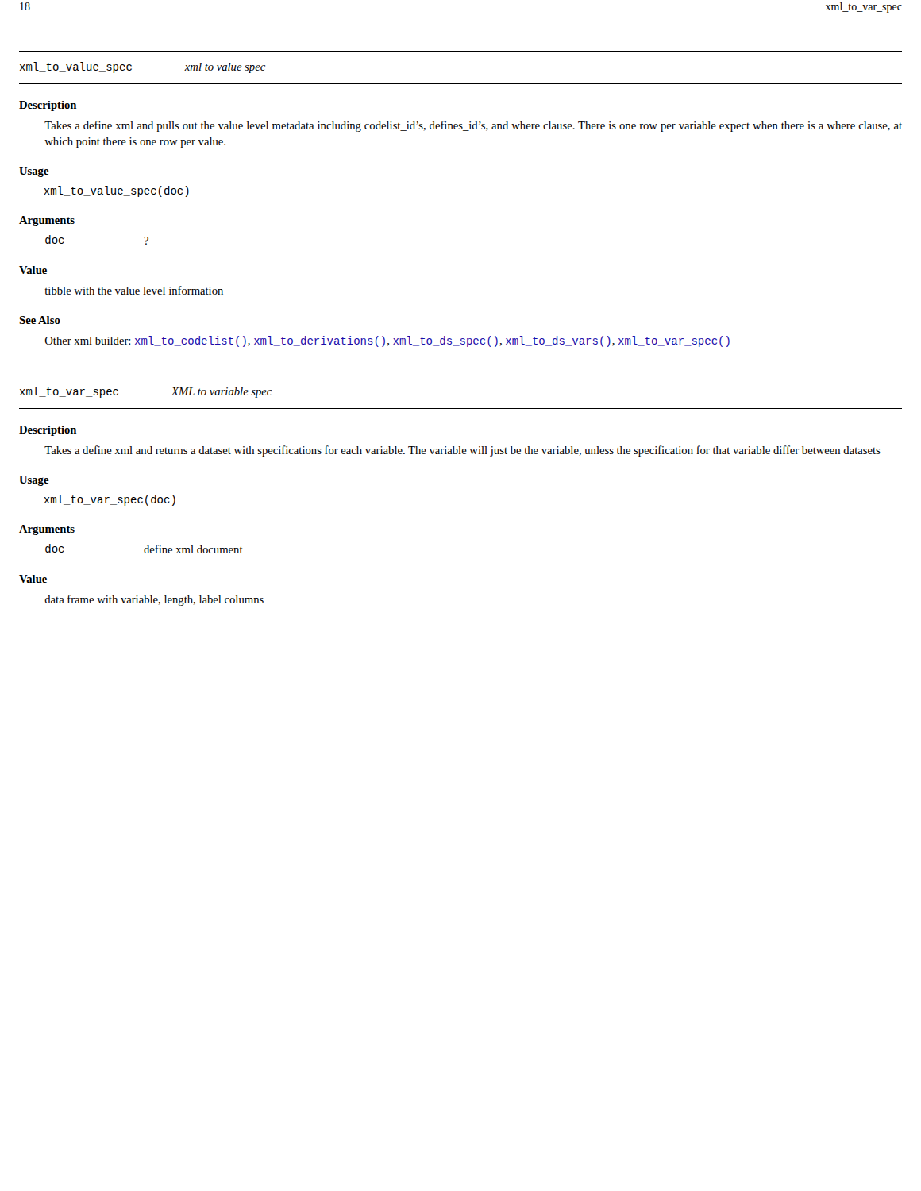18 xml_to_var_spec
xml_to_value_spec xml to value spec
Description
Takes a define xml and pulls out the value level metadata including codelist_id’s, defines_id’s, and where clause. There is one row per variable expect when there is a where clause, at which point there is one row per value.
Usage
xml_to_value_spec(doc)
Arguments
doc
?
Value
tibble with the value level information
See Also
Other xml builder: xml_to_codelist(), xml_to_derivations(), xml_to_ds_spec(), xml_to_ds_vars(), xml_to_var_spec()
xml_to_var_spec XML to variable spec
Description
Takes a define xml and returns a dataset with specifications for each variable. The variable will just be the variable, unless the specification for that variable differ between datasets
Usage
xml_to_var_spec(doc)
Arguments
doc
define xml document
Value
data frame with variable, length, label columns